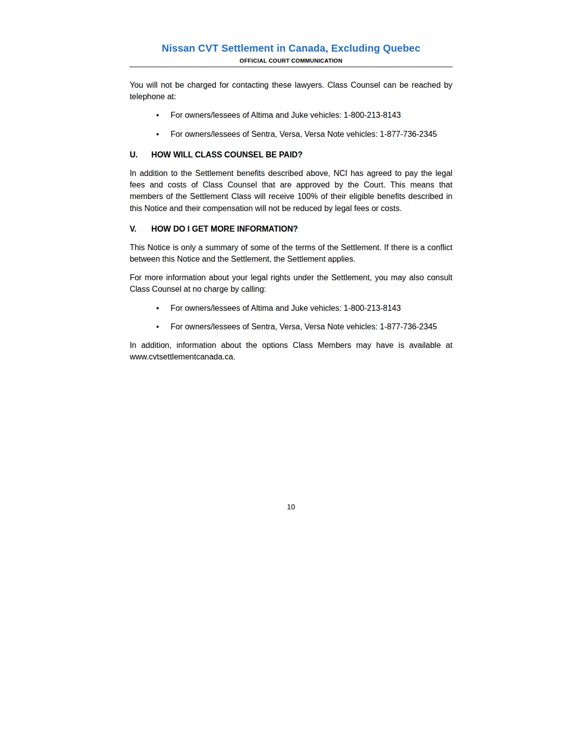Nissan CVT Settlement in Canada, Excluding Quebec
OFFICIAL COURT COMMUNICATION
You will not be charged for contacting these lawyers. Class Counsel can be reached by telephone at:
For owners/lessees of Altima and Juke vehicles: 1-800-213-8143
For owners/lessees of Sentra, Versa, Versa Note vehicles: 1-877-736-2345
U. HOW WILL CLASS COUNSEL BE PAID?
In addition to the Settlement benefits described above, NCI has agreed to pay the legal fees and costs of Class Counsel that are approved by the Court. This means that members of the Settlement Class will receive 100% of their eligible benefits described in this Notice and their compensation will not be reduced by legal fees or costs.
V. HOW DO I GET MORE INFORMATION?
This Notice is only a summary of some of the terms of the Settlement. If there is a conflict between this Notice and the Settlement, the Settlement applies.
For more information about your legal rights under the Settlement, you may also consult Class Counsel at no charge by calling:
For owners/lessees of Altima and Juke vehicles: 1-800-213-8143
For owners/lessees of Sentra, Versa, Versa Note vehicles: 1-877-736-2345
In addition, information about the options Class Members may have is available at www.cvtsettlementcanada.ca.
10